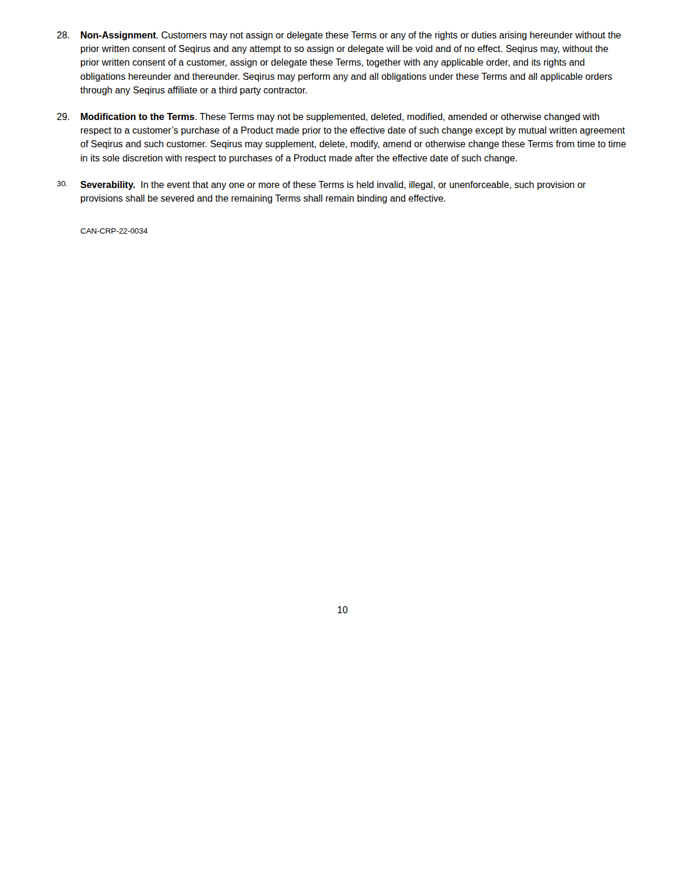28. Non-Assignment. Customers may not assign or delegate these Terms or any of the rights or duties arising hereunder without the prior written consent of Seqirus and any attempt to so assign or delegate will be void and of no effect. Seqirus may, without the prior written consent of a customer, assign or delegate these Terms, together with any applicable order, and its rights and obligations hereunder and thereunder. Seqirus may perform any and all obligations under these Terms and all applicable orders through any Seqirus affiliate or a third party contractor.
29. Modification to the Terms. These Terms may not be supplemented, deleted, modified, amended or otherwise changed with respect to a customer’s purchase of a Product made prior to the effective date of such change except by mutual written agreement of Seqirus and such customer. Seqirus may supplement, delete, modify, amend or otherwise change these Terms from time to time in its sole discretion with respect to purchases of a Product made after the effective date of such change.
30. Severability. In the event that any one or more of these Terms is held invalid, illegal, or unenforceable, such provision or provisions shall be severed and the remaining Terms shall remain binding and effective.
CAN-CRP-22-0034
10